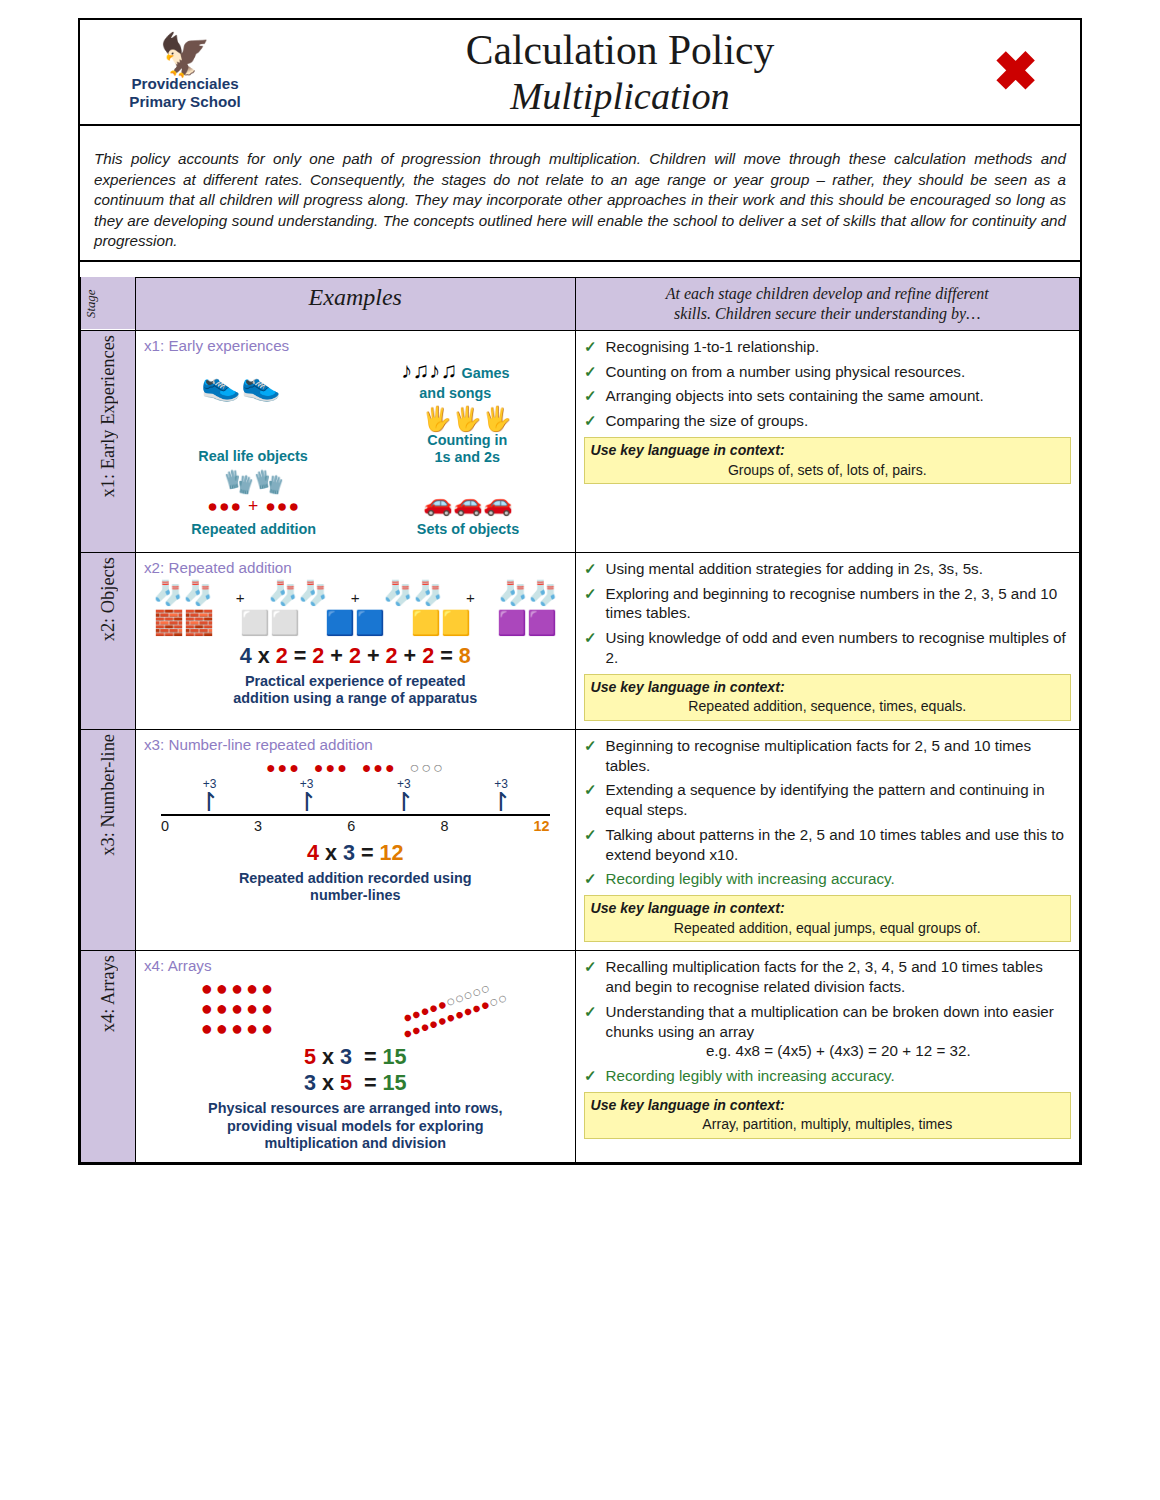🦅 Providenciales
Primary School
Calculation Policy
Multiplication
✖
This policy accounts for only one path of progression through multiplication. Children will move through these calculation methods and experiences at different rates. Consequently, the stages do not relate to an age range or year group – rather, they should be seen as a continuum that all children will progress along. They may incorporate other approaches in their work and this should be encouraged so long as they are developing sound understanding. The concepts outlined here will enable the school to deliver a set of skills that allow for continuity and progression.
| Stage | Examples | At each stage children develop and refine different skills. Children secure their understanding by… |
| --- | --- | --- |
| x1: Early Experiences | x1: Early experiences 👟👟 ♪♫♪♫ Games and songs Real life objects 🖐🖐🖐 Counting in 1s and 2s 🧤🧤 ●●● + ●●● Repeated addition 🚗🚗🚗 Sets of objects | Recognising 1-to-1 relationship. Counting on from a number using physical resources. Arranging objects into sets containing the same amount. Comparing the size of groups. Use key language in context: Groups of, sets of, lots of, pairs. |
| x2: Objects | x2: Repeated addition 🧦🧦 + 🧦🧦 + 🧦🧦 + 🧦🧦 🧱🧱 ⬜⬜ 🟦🟦 🟨🟨 🟪🟪 4 x 2 = 2 + 2 + 2 + 2 = 8 Practical experience of repeated addition using a range of apparatus | Using mental addition strategies for adding in 2s, 3s, 5s. Exploring and beginning to recognise numbers in the 2, 3, 5 and 10 times tables. Using knowledge of odd and even numbers to recognise multiples of 2. Use key language in context: Repeated addition, sequence, times, equals. |
| x3: Number-line | x3: Number-line repeated addition ●●● ●●● ●●● ○○○ +3 +3 +3 +3 ↾ ↾ ↾ ↾ 0 3 6 8 12 4 x 3 = 12 Repeated addition recorded using number-lines | Beginning to recognise multiplication facts for 2, 5 and 10 times tables. Extending a sequence by identifying the pattern and continuing in equal steps. Talking about patterns in the 2, 5 and 10 times tables and use this to extend beyond x10. Recording legibly with increasing accuracy. Use key language in context: Repeated addition, equal jumps, equal groups of. |
| x4: Arrays | x4: Arrays ●●●●● ●●●●● ●●●●● ●●●●● ○○○○○ ●●●●●●●●●● ○○ 5 x 3 = 15 3 x 5 = 15 Physical resources are arranged into rows, providing visual models for exploring multiplication and division | Recalling multiplication facts for the 2, 3, 4, 5 and 10 times tables and begin to recognise related division facts. Understanding that a multiplication can be broken down into easier chunks using an array e.g. 4x8 = (4x5) + (4x3) = 20 + 12 = 32. Recording legibly with increasing accuracy. Use key language in context: Array, partition, multiply, multiples, times |